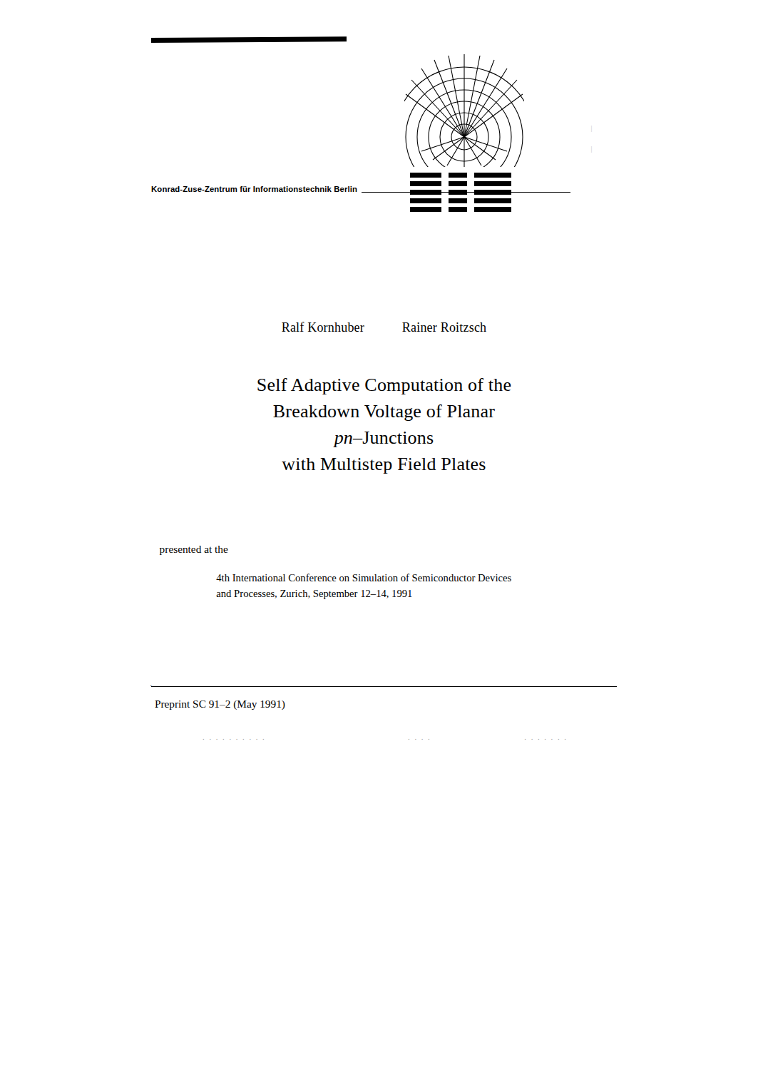Konrad-Zuse-Zentrum für Informationstechnik Berlin
|
|
Ralf Kornhuber Rainer Roitzsch
Self Adaptive Computation of the
Breakdown Voltage of Planar
pn–Junctions
with Multistep Field Plates
presented at the
4th International Conference on Simulation of Semiconductor Devices
and Processes, Zurich, September 12–14, 1991
Preprint SC 91–2 (May 1991)
.
. . . . . . . . . .
. . . .
. . . . . . .